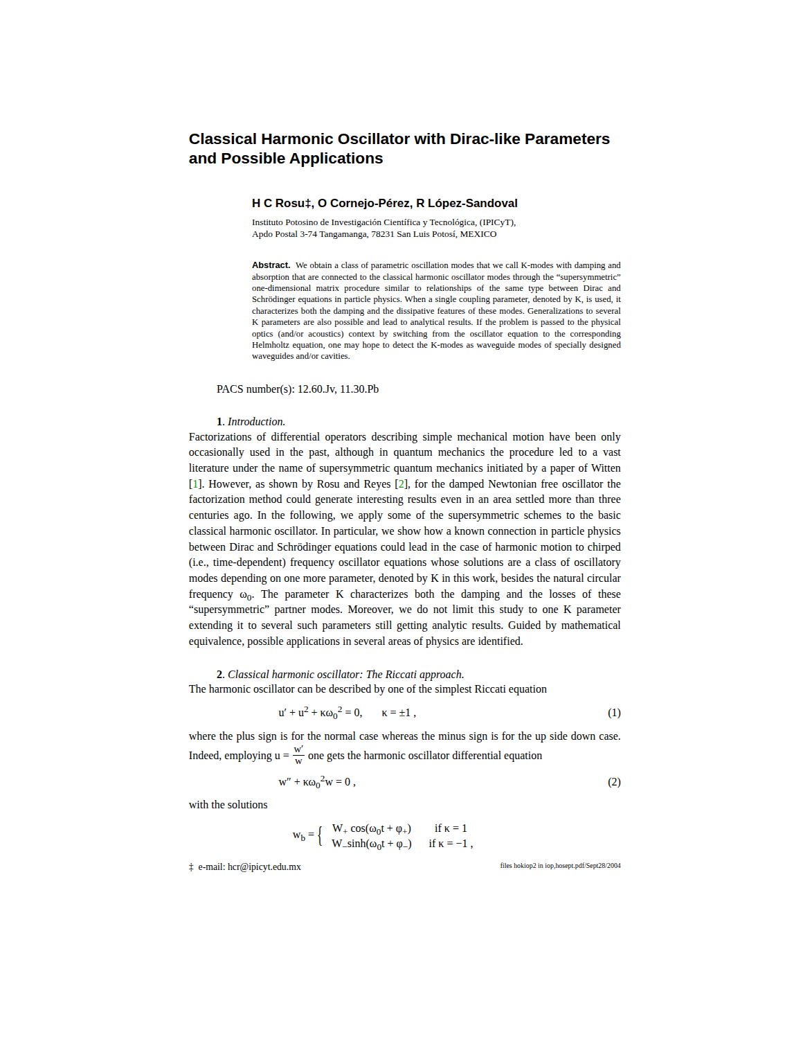Classical Harmonic Oscillator with Dirac-like Parameters
and Possible Applications
H C Rosu‡, O Cornejo-Pérez, R López-Sandoval
Instituto Potosino de Investigación Científica y Tecnológica, (IPICyT),
Apdo Postal 3-74 Tangamanga, 78231 San Luis Potosí, MEXICO
Abstract. We obtain a class of parametric oscillation modes that we call K-modes with damping and absorption that are connected to the classical harmonic oscillator modes through the “supersymmetric” one-dimensional matrix procedure similar to relationships of the same type between Dirac and Schrödinger equations in particle physics. When a single coupling parameter, denoted by K, is used, it characterizes both the damping and the dissipative features of these modes. Generalizations to several K parameters are also possible and lead to analytical results. If the problem is passed to the physical optics (and/or acoustics) context by switching from the oscillator equation to the corresponding Helmholtz equation, one may hope to detect the K-modes as waveguide modes of specially designed waveguides and/or cavities.
PACS number(s): 12.60.Jv, 11.30.Pb
1. Introduction.
Factorizations of differential operators describing simple mechanical motion have been only occasionally used in the past, although in quantum mechanics the procedure led to a vast literature under the name of supersymmetric quantum mechanics initiated by a paper of Witten [1]. However, as shown by Rosu and Reyes [2], for the damped Newtonian free oscillator the factorization method could generate interesting results even in an area settled more than three centuries ago. In the following, we apply some of the supersymmetric schemes to the basic classical harmonic oscillator. In particular, we show how a known connection in particle physics between Dirac and Schrödinger equations could lead in the case of harmonic motion to chirped (i.e., time-dependent) frequency oscillator equations whose solutions are a class of oscillatory modes depending on one more parameter, denoted by K in this work, besides the natural circular frequency ω0. The parameter K characterizes both the damping and the losses of these “supersymmetric” partner modes. Moreover, we do not limit this study to one K parameter extending it to several such parameters still getting analytic results. Guided by mathematical equivalence, possible applications in several areas of physics are identified.
2. Classical harmonic oscillator: The Riccati approach.
The harmonic oscillator can be described by one of the simplest Riccati equation
u′ + u2 + κω02 = 0, κ = ±1 ,
(1)
where the plus sign is for the normal case whereas the minus sign is for the up side down case. Indeed, employing u = w′w one gets the harmonic oscillator differential equation
w″ + κω02w = 0 ,
(2)
with the solutions
wb = {
| W + cos(ω 0 t + φ + ) | if κ = 1 |
| W − sinh(ω 0 t + φ − ) | if κ = −1 , |
‡ e-mail: hcr@ipicyt.edu.mx files hokiop2 in iop,hosept.pdf/Sept28/2004